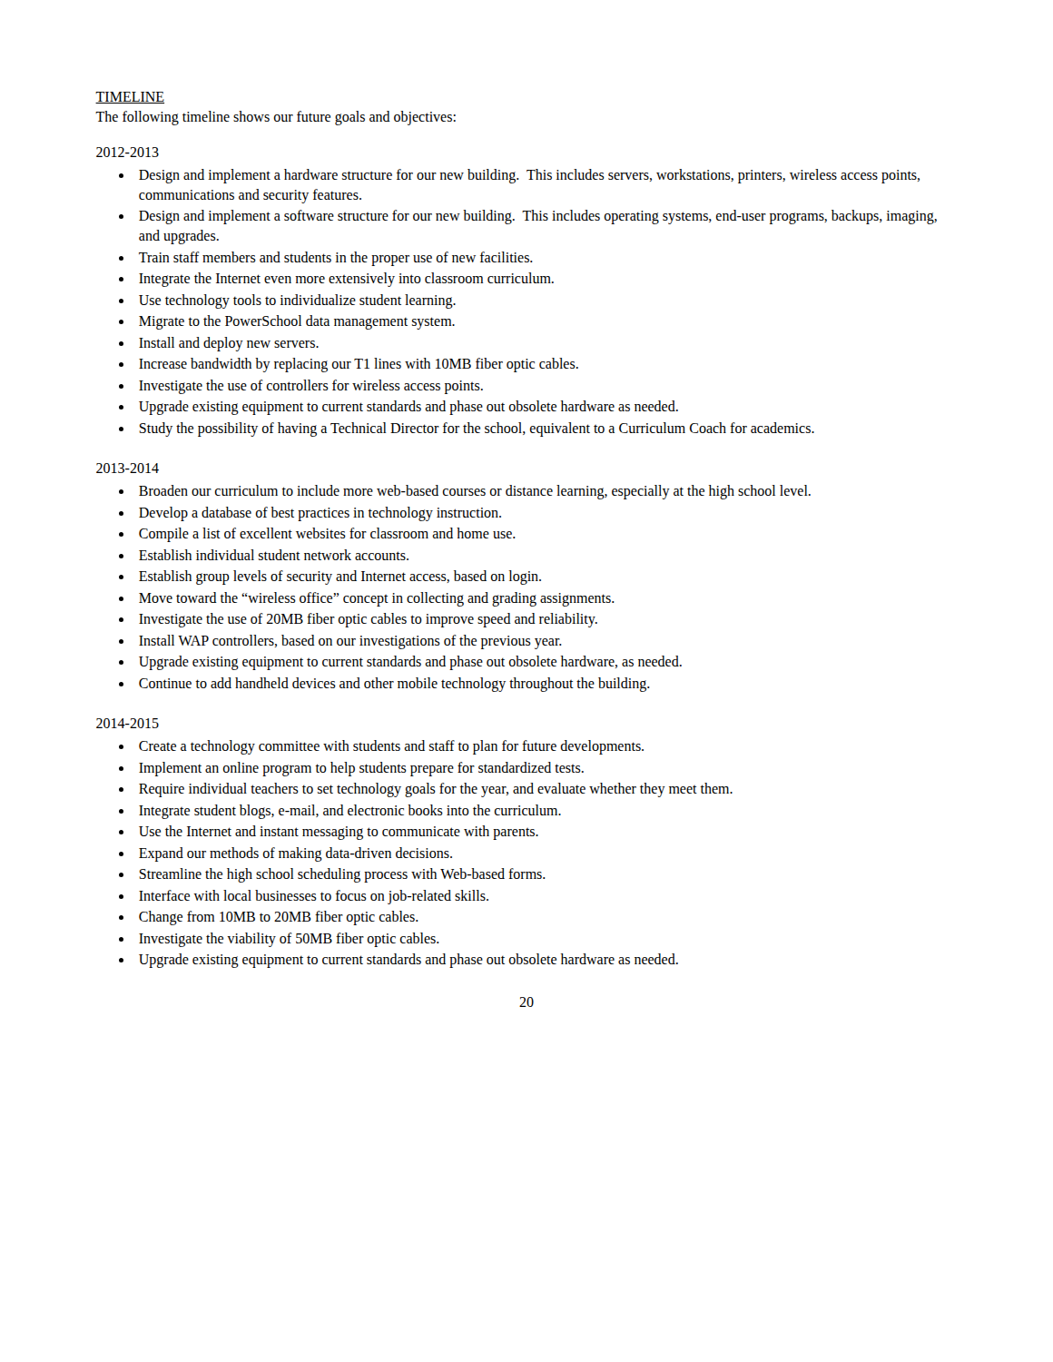TIMELINE
The following timeline shows our future goals and objectives:
2012-2013
Design and implement a hardware structure for our new building. This includes servers, workstations, printers, wireless access points, communications and security features.
Design and implement a software structure for our new building. This includes operating systems, end-user programs, backups, imaging, and upgrades.
Train staff members and students in the proper use of new facilities.
Integrate the Internet even more extensively into classroom curriculum.
Use technology tools to individualize student learning.
Migrate to the PowerSchool data management system.
Install and deploy new servers.
Increase bandwidth by replacing our T1 lines with 10MB fiber optic cables.
Investigate the use of controllers for wireless access points.
Upgrade existing equipment to current standards and phase out obsolete hardware as needed.
Study the possibility of having a Technical Director for the school, equivalent to a Curriculum Coach for academics.
2013-2014
Broaden our curriculum to include more web-based courses or distance learning, especially at the high school level.
Develop a database of best practices in technology instruction.
Compile a list of excellent websites for classroom and home use.
Establish individual student network accounts.
Establish group levels of security and Internet access, based on login.
Move toward the “wireless office” concept in collecting and grading assignments.
Investigate the use of 20MB fiber optic cables to improve speed and reliability.
Install WAP controllers, based on our investigations of the previous year.
Upgrade existing equipment to current standards and phase out obsolete hardware, as needed.
Continue to add handheld devices and other mobile technology throughout the building.
2014-2015
Create a technology committee with students and staff to plan for future developments.
Implement an online program to help students prepare for standardized tests.
Require individual teachers to set technology goals for the year, and evaluate whether they meet them.
Integrate student blogs, e-mail, and electronic books into the curriculum.
Use the Internet and instant messaging to communicate with parents.
Expand our methods of making data-driven decisions.
Streamline the high school scheduling process with Web-based forms.
Interface with local businesses to focus on job-related skills.
Change from 10MB to 20MB fiber optic cables.
Investigate the viability of 50MB fiber optic cables.
Upgrade existing equipment to current standards and phase out obsolete hardware as needed.
20